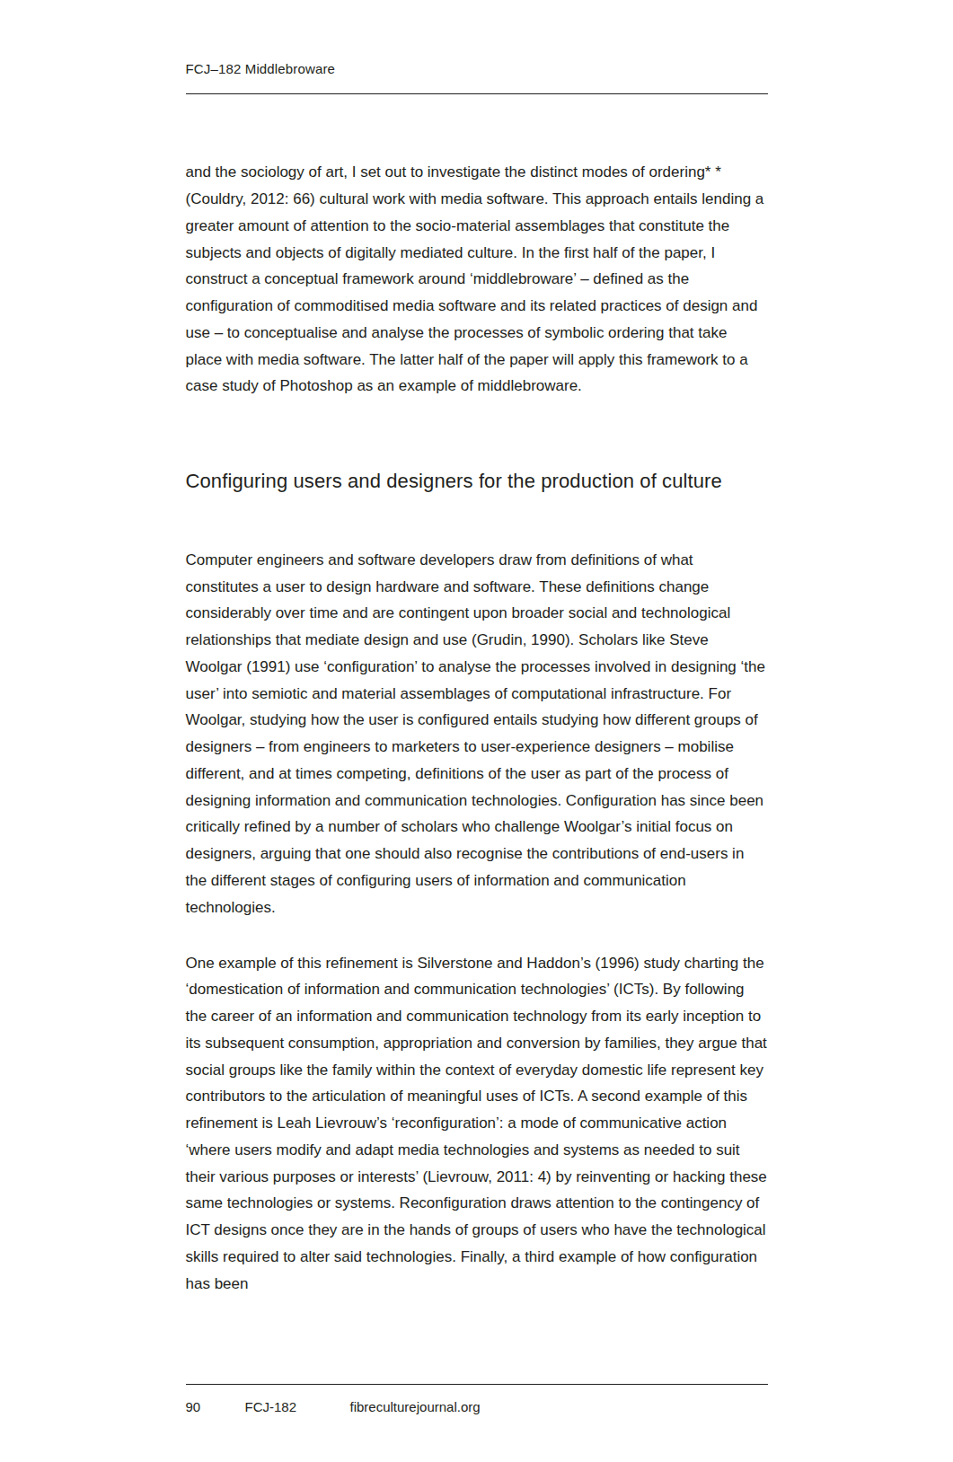FCJ–182 Middlebroware
and the sociology of art, I set out to investigate the distinct modes of ordering* *(Couldry, 2012: 66) cultural work with media software. This approach entails lending a greater amount of attention to the socio-material assemblages that constitute the subjects and objects of digitally mediated culture. In the first half of the paper, I construct a conceptual framework around ‘middlebroware’ – defined as the configuration of commoditised media software and its related practices of design and use – to conceptualise and analyse the processes of symbolic ordering that take place with media software. The latter half of the paper will apply this framework to a case study of Photoshop as an example of middlebroware.
Configuring users and designers for the production of culture
Computer engineers and software developers draw from definitions of what constitutes a user to design hardware and software. These definitions change considerably over time and are contingent upon broader social and technological relationships that mediate design and use (Grudin, 1990). Scholars like Steve Woolgar (1991) use ‘configuration’ to analyse the processes involved in designing ‘the user’ into semiotic and material assemblages of computational infrastructure. For Woolgar, studying how the user is configured entails studying how different groups of designers – from engineers to marketers to user-experience designers – mobilise different, and at times competing, definitions of the user as part of the process of designing information and communication technologies. Configuration has since been critically refined by a number of scholars who challenge Woolgar’s initial focus on designers, arguing that one should also recognise the contributions of end-users in the different stages of configuring users of information and communication technologies.
One example of this refinement is Silverstone and Haddon’s (1996) study charting the ‘domestication of information and communication technologies’ (ICTs). By following the career of an information and communication technology from its early inception to its subsequent consumption, appropriation and conversion by families, they argue that social groups like the family within the context of everyday domestic life represent key contributors to the articulation of meaningful uses of ICTs. A second example of this refinement is Leah Lievrouw’s ‘reconfiguration’: a mode of communicative action ‘where users modify and adapt media technologies and systems as needed to suit their various purposes or interests’ (Lievrouw, 2011: 4) by reinventing or hacking these same technologies or systems. Reconfiguration draws attention to the contingency of ICT designs once they are in the hands of groups of users who have the technological skills required to alter said technologies. Finally, a third example of how configuration has been
90 FCJ-182 fibreculturejournal.org